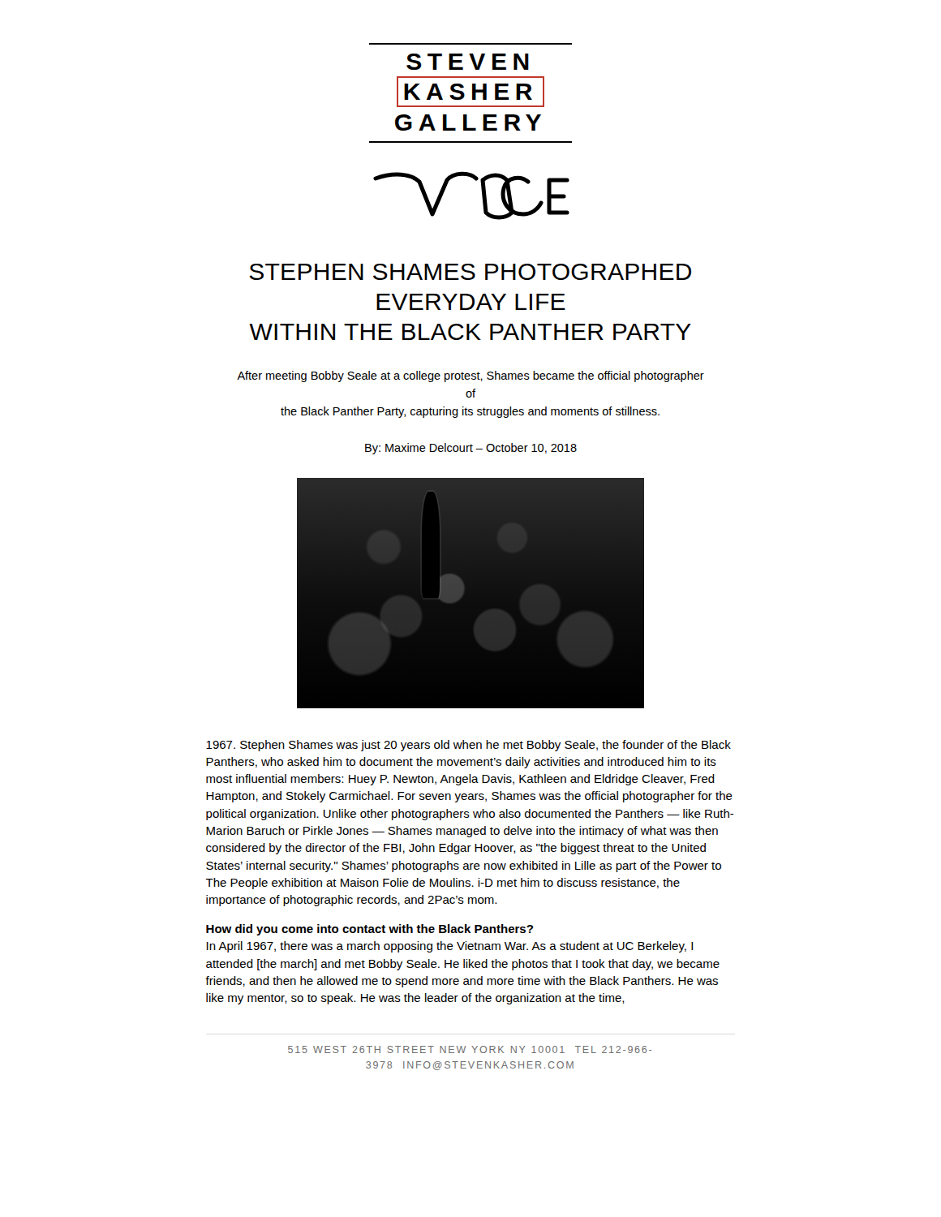STEVEN
KASHER
GALLERY
VICE
STEPHEN SHAMES PHOTOGRAPHED EVERYDAY LIFE
WITHIN THE BLACK PANTHER PARTY
After meeting Bobby Seale at a college protest, Shames became the official photographer of
the Black Panther Party, capturing its struggles and moments of stillness.
By: Maxime Delcourt – October 10, 2018
1967. Stephen Shames was just 20 years old when he met Bobby Seale, the founder of the Black Panthers, who asked him to document the movement’s daily activities and introduced him to its most influential members: Huey P. Newton, Angela Davis, Kathleen and Eldridge Cleaver, Fred Hampton, and Stokely Carmichael. For seven years, Shames was the official photographer for the political organization. Unlike other photographers who also documented the Panthers — like Ruth-Marion Baruch or Pirkle Jones — Shames managed to delve into the intimacy of what was then considered by the director of the FBI, John Edgar Hoover, as "the biggest threat to the United States’ internal security." Shames’ photographs are now exhibited in Lille as part of the Power to The People exhibition at Maison Folie de Moulins. i-D met him to discuss resistance, the importance of photographic records, and 2Pac’s mom.
How did you come into contact with the Black Panthers?
In April 1967, there was a march opposing the Vietnam War. As a student at UC Berkeley, I attended [the march] and met Bobby Seale. He liked the photos that I took that day, we became friends, and then he allowed me to spend more and more time with the Black Panthers. He was like my mentor, so to speak. He was the leader of the organization at the time,
515 WEST 26TH STREET NEW YORK NY 10001 TEL 212-966-3978 INFO@STEVENKASHER.COM